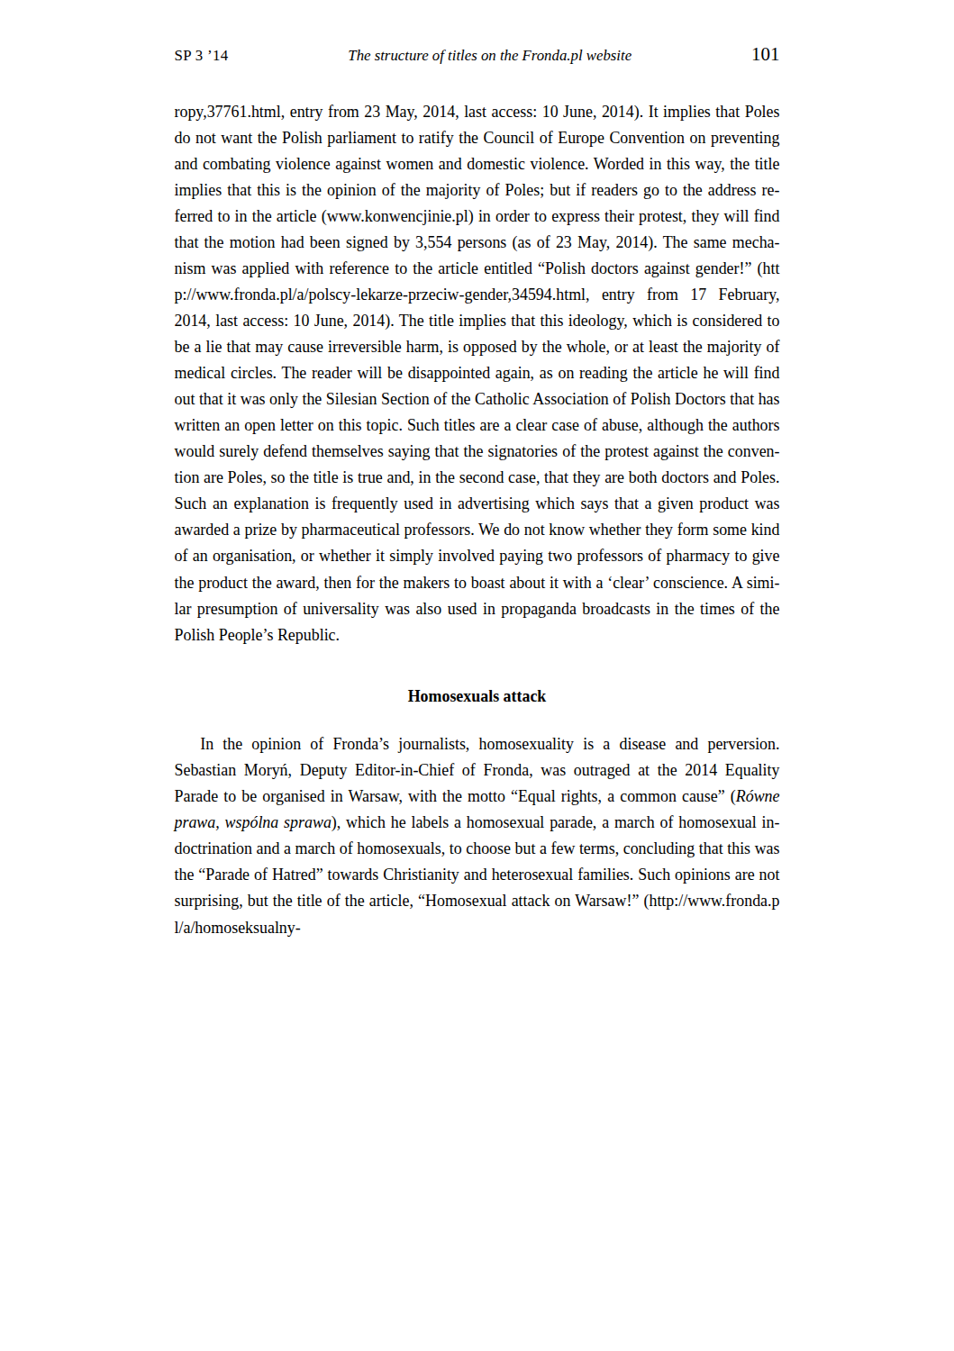SP 3 ’14 The structure of titles on the Fronda.pl website 101
ropy,37761.html, entry from 23 May, 2014, last access: 10 June, 2014). It implies that Poles do not want the Polish parliament to ratify the Council of Europe Convention on preventing and combating violence against women and domestic violence. Worded in this way, the title implies that this is the opinion of the majority of Poles; but if readers go to the address referred to in the article (www.konwencjinie.pl) in order to express their protest, they will find that the motion had been signed by 3,554 persons (as of 23 May, 2014). The same mechanism was applied with reference to the article entitled “Polish doctors against gender!” (http://www.fronda.pl/a/polscy-lekarze-przeciw-gender,34594.html, entry from 17 February, 2014, last access: 10 June, 2014). The title implies that this ideology, which is considered to be a lie that may cause irreversible harm, is opposed by the whole, or at least the majority of medical circles. The reader will be disappointed again, as on reading the article he will find out that it was only the Silesian Section of the Catholic Association of Polish Doctors that has written an open letter on this topic. Such titles are a clear case of abuse, although the authors would surely defend themselves saying that the signatories of the protest against the convention are Poles, so the title is true and, in the second case, that they are both doctors and Poles. Such an explanation is frequently used in advertising which says that a given product was awarded a prize by pharmaceutical professors. We do not know whether they form some kind of an organisation, or whether it simply involved paying two professors of pharmacy to give the product the award, then for the makers to boast about it with a ‘clear’ conscience. A similar presumption of universality was also used in propaganda broadcasts in the times of the Polish People’s Republic.
Homosexuals attack
In the opinion of Fronda’s journalists, homosexuality is a disease and perversion. Sebastian Moryń, Deputy Editor-in-Chief of Fronda, was outraged at the 2014 Equality Parade to be organised in Warsaw, with the motto “Equal rights, a common cause” (Równe prawa, wspólna sprawa), which he labels a homosexual parade, a march of homosexual indoctrination and a march of homosexuals, to choose but a few terms, concluding that this was the “Parade of Hatred” towards Christianity and heterosexual families. Such opinions are not surprising, but the title of the article, “Homosexual attack on Warsaw!” (http://www.fronda.pl/a/homoseksualny-